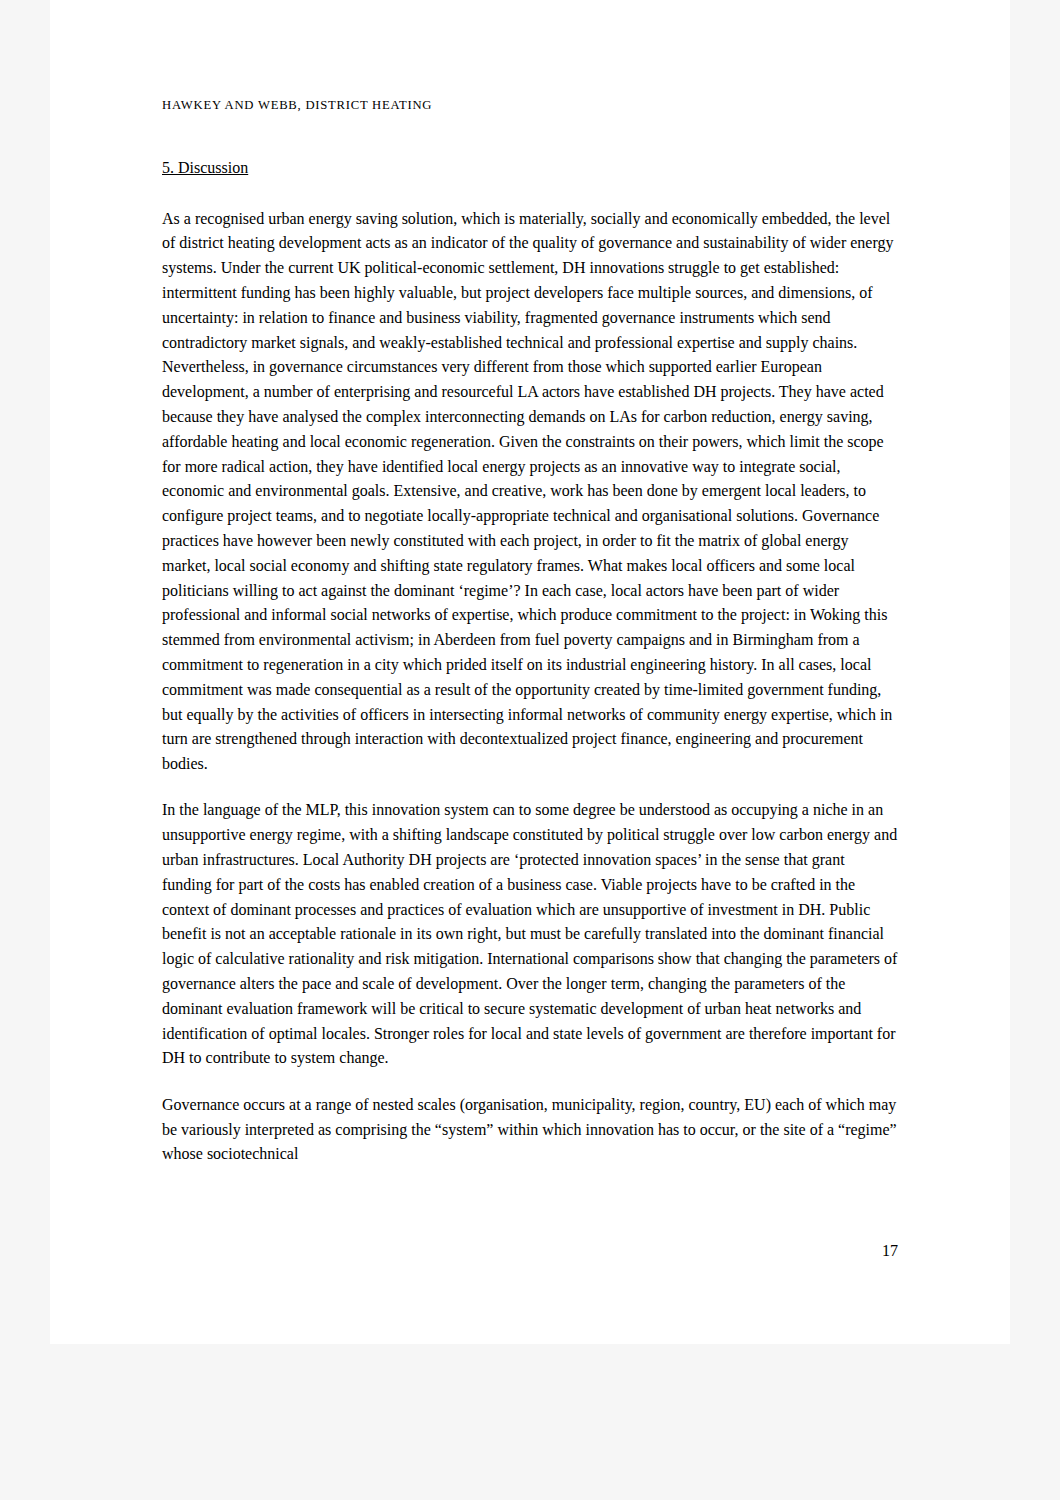HAWKEY AND WEBB, DISTRICT HEATING
5. Discussion
As a recognised urban energy saving solution, which is materially, socially and economically embedded, the level of district heating development acts as an indicator of the quality of governance and sustainability of wider energy systems. Under the current UK political-economic settlement, DH innovations struggle to get established: intermittent funding has been highly valuable, but project developers face multiple sources, and dimensions, of uncertainty: in relation to finance and business viability, fragmented governance instruments which send contradictory market signals, and weakly-established technical and professional expertise and supply chains. Nevertheless, in governance circumstances very different from those which supported earlier European development, a number of enterprising and resourceful LA actors have established DH projects. They have acted because they have analysed the complex interconnecting demands on LAs for carbon reduction, energy saving, affordable heating and local economic regeneration. Given the constraints on their powers, which limit the scope for more radical action, they have identified local energy projects as an innovative way to integrate social, economic and environmental goals. Extensive, and creative, work has been done by emergent local leaders, to configure project teams, and to negotiate locally-appropriate technical and organisational solutions. Governance practices have however been newly constituted with each project, in order to fit the matrix of global energy market, local social economy and shifting state regulatory frames. What makes local officers and some local politicians willing to act against the dominant ‘regime’? In each case, local actors have been part of wider professional and informal social networks of expertise, which produce commitment to the project: in Woking this stemmed from environmental activism; in Aberdeen from fuel poverty campaigns and in Birmingham from a commitment to regeneration in a city which prided itself on its industrial engineering history. In all cases, local commitment was made consequential as a result of the opportunity created by time-limited government funding, but equally by the activities of officers in intersecting informal networks of community energy expertise, which in turn are strengthened through interaction with decontextualized project finance, engineering and procurement bodies.
In the language of the MLP, this innovation system can to some degree be understood as occupying a niche in an unsupportive energy regime, with a shifting landscape constituted by political struggle over low carbon energy and urban infrastructures. Local Authority DH projects are ‘protected innovation spaces’ in the sense that grant funding for part of the costs has enabled creation of a business case. Viable projects have to be crafted in the context of dominant processes and practices of evaluation which are unsupportive of investment in DH. Public benefit is not an acceptable rationale in its own right, but must be carefully translated into the dominant financial logic of calculative rationality and risk mitigation. International comparisons show that changing the parameters of governance alters the pace and scale of development. Over the longer term, changing the parameters of the dominant evaluation framework will be critical to secure systematic development of urban heat networks and identification of optimal locales. Stronger roles for local and state levels of government are therefore important for DH to contribute to system change.
Governance occurs at a range of nested scales (organisation, municipality, region, country, EU) each of which may be variously interpreted as comprising the “system” within which innovation has to occur, or the site of a “regime” whose sociotechnical
17